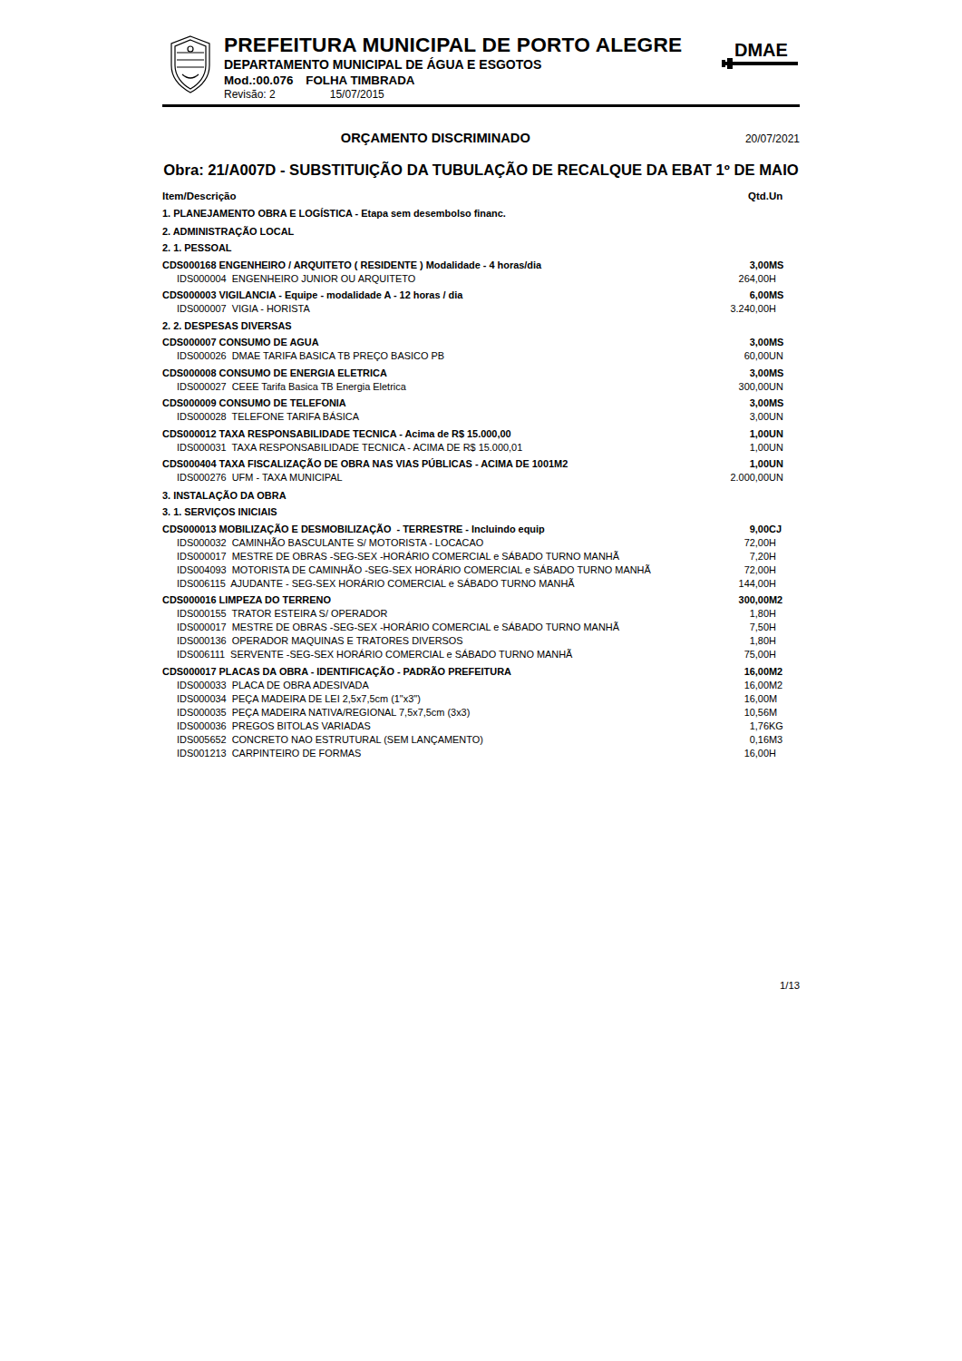PREFEITURA MUNICIPAL DE PORTO ALEGRE
DEPARTAMENTO MUNICIPAL DE ÁGUA E ESGOTOS
Mod.:00.076 FOLHA TIMBRADA
Revisão: 215/07/2015
ORÇAMENTO DISCRIMINADO
20/07/2021
Obra: 21/A007D - SUBSTITUIÇÃO DA TUBULAÇÃO DE RECALQUE DA EBAT 1º DE MAIO
| Item/Descrição | Qtd. | Un |
| --- | --- | --- |
| 1. PLANEJAMENTO OBRA E LOGÍSTICA - Etapa sem desembolso financ. | | |
| 2. ADMINISTRAÇÃO LOCAL | | |
| 2. 1. PESSOAL | | |
| CDS000168 ENGENHEIRO / ARQUITETO ( RESIDENTE ) Modalidade - 4 horas/dia | 3,00 | MS |
| IDS000004 ENGENHEIRO JUNIOR OU ARQUITETO | 264,00 | H |
| CDS000003 VIGILANCIA - Equipe - modalidade A - 12 horas / dia | 6,00 | MS |
| IDS000007 VIGIA - HORISTA | 3.240,00 | H |
| 2. 2. DESPESAS DIVERSAS | | |
| CDS000007 CONSUMO DE AGUA | 3,00 | MS |
| IDS000026 DMAE TARIFA BASICA TB PREÇO BASICO PB | 60,00 | UN |
| CDS000008 CONSUMO DE ENERGIA ELETRICA | 3,00 | MS |
| IDS000027 CEEE Tarifa Basica TB Energia Eletrica | 300,00 | UN |
| CDS000009 CONSUMO DE TELEFONIA | 3,00 | MS |
| IDS000028 TELEFONE TARIFA BÁSICA | 3,00 | UN |
| CDS000012 TAXA RESPONSABILIDADE TECNICA - Acima de R$ 15.000,00 | 1,00 | UN |
| IDS000031 TAXA RESPONSABILIDADE TECNICA - ACIMA DE R$ 15.000,01 | 1,00 | UN |
| CDS000404 TAXA FISCALIZAÇÃO DE OBRA NAS VIAS PÚBLICAS - ACIMA DE 1001M2 | 1,00 | UN |
| IDS000276 UFM - TAXA MUNICIPAL | 2.000,00 | UN |
| 3. INSTALAÇÃO DA OBRA | | |
| 3. 1. SERVIÇOS INICIAIS | | |
| CDS000013 MOBILIZAÇÃO E DESMOBILIZAÇÃO - TERRESTRE - Incluindo equip | 9,00 | CJ |
| IDS000032 CAMINHÃO BASCULANTE S/ MOTORISTA - LOCACAO | 72,00 | H |
| IDS000017 MESTRE DE OBRAS -SEG-SEX -HORÁRIO COMERCIAL e SÁBADO TURNO MANHÃ | 7,20 | H |
| IDS004093 MOTORISTA DE CAMINHÃO -SEG-SEX HORÁRIO COMERCIAL e SÁBADO TURNO MANHÃ | 72,00 | H |
| IDS006115 AJUDANTE - SEG-SEX HORÁRIO COMERCIAL e SÁBADO TURNO MANHÃ | 144,00 | H |
| CDS000016 LIMPEZA DO TERRENO | 300,00 | M2 |
| IDS000155 TRATOR ESTEIRA S/ OPERADOR | 1,80 | H |
| IDS000017 MESTRE DE OBRAS -SEG-SEX -HORÁRIO COMERCIAL e SÁBADO TURNO MANHÃ | 7,50 | H |
| IDS000136 OPERADOR MAQUINAS E TRATORES DIVERSOS | 1,80 | H |
| IDS006111 SERVENTE -SEG-SEX HORÁRIO COMERCIAL e SÁBADO TURNO MANHÃ | 75,00 | H |
| CDS000017 PLACAS DA OBRA - IDENTIFICAÇÃO - PADRÃO PREFEITURA | 16,00 | M2 |
| IDS000033 PLACA DE OBRA ADESIVADA | 16,00 | M2 |
| IDS000034 PEÇA MADEIRA DE LEI 2,5x7,5cm (1"x3") | 16,00 | M |
| IDS000035 PEÇA MADEIRA NATIVA/REGIONAL 7,5x7,5cm (3x3) | 10,56 | M |
| IDS000036 PREGOS BITOLAS VARIADAS | 1,76 | KG |
| IDS005652 CONCRETO NAO ESTRUTURAL (SEM LANÇAMENTO) | 0,16 | M3 |
| IDS001213 CARPINTEIRO DE FORMAS | 16,00 | H |
1/13